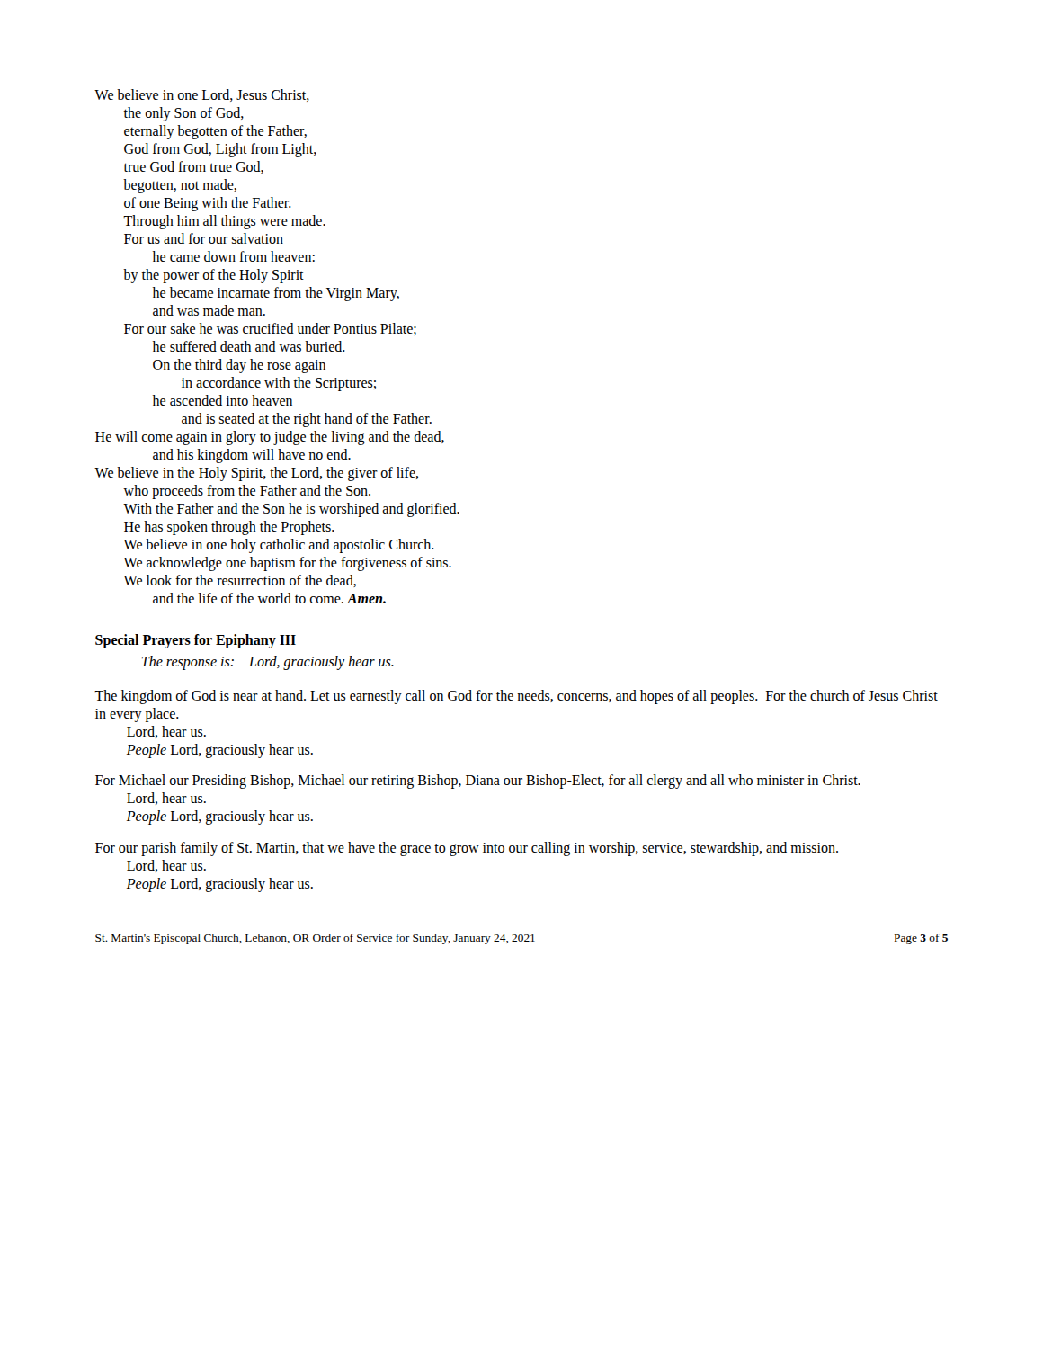We believe in one Lord, Jesus Christ,
the only Son of God,
eternally begotten of the Father,
God from God, Light from Light,
true God from true God,
begotten, not made,
of one Being with the Father.
Through him all things were made.
For us and for our salvation
he came down from heaven:
by the power of the Holy Spirit
he became incarnate from the Virgin Mary,
and was made man.
For our sake he was crucified under Pontius Pilate;
he suffered death and was buried.
On the third day he rose again
in accordance with the Scriptures;
he ascended into heaven
and is seated at the right hand of the Father.
He will come again in glory to judge the living and the dead,
and his kingdom will have no end.
We believe in the Holy Spirit, the Lord, the giver of life,
who proceeds from the Father and the Son.
With the Father and the Son he is worshiped and glorified.
He has spoken through the Prophets.
We believe in one holy catholic and apostolic Church.
We acknowledge one baptism for the forgiveness of sins.
We look for the resurrection of the dead,
and the life of the world to come. Amen.
Special Prayers for Epiphany III
The response is: Lord, graciously hear us.
The kingdom of God is near at hand. Let us earnestly call on God for the needs, concerns, and hopes of all peoples. For the church of Jesus Christ in every place.
Lord, hear us.
People Lord, graciously hear us.
For Michael our Presiding Bishop, Michael our retiring Bishop, Diana our Bishop-Elect, for all clergy and all who minister in Christ.
Lord, hear us.
People Lord, graciously hear us.
For our parish family of St. Martin, that we have the grace to grow into our calling in worship, service, stewardship, and mission.
Lord, hear us.
People Lord, graciously hear us.
St. Martin's Episcopal Church, Lebanon, OR Order of Service for Sunday, January 24, 2021 Page 3 of 5